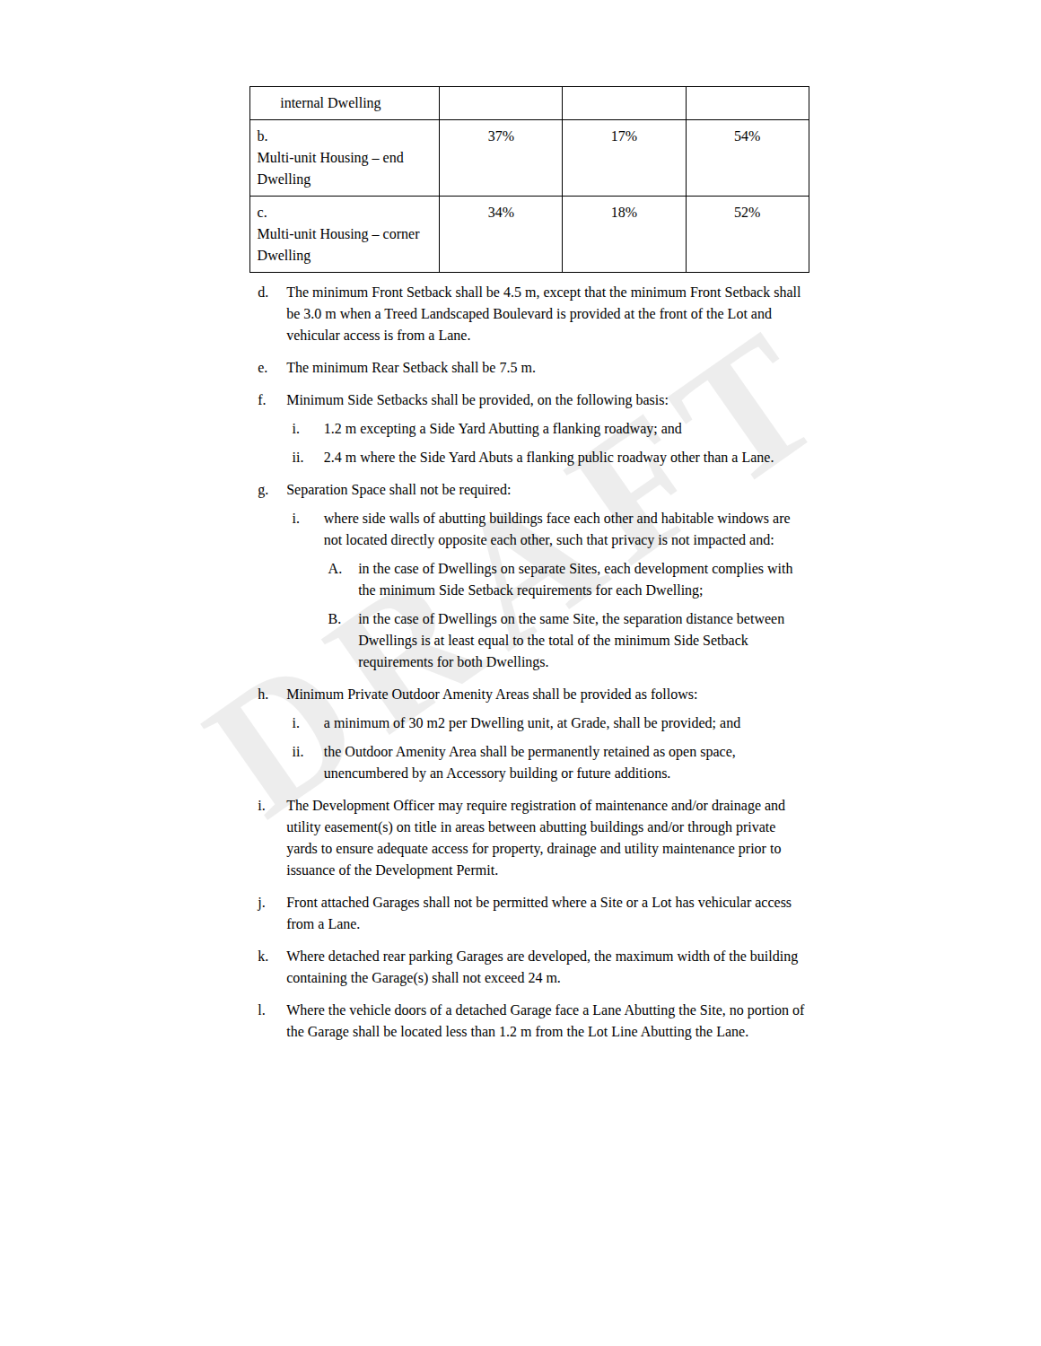DRAFT
| internal Dwelling | | | |
| b. Multi-unit Housing – end Dwelling | 37% | 17% | 54% |
| c. Multi-unit Housing – corner Dwelling | 34% | 18% | 52% |
d.
The minimum Front Setback shall be 4.5 m, except that the minimum Front Setback shall be 3.0 m when a Treed Landscaped Boulevard is provided at the front of the Lot and vehicular access is from a Lane.
e.
The minimum Rear Setback shall be 7.5 m.
f.
Minimum Side Setbacks shall be provided, on the following basis:
i.
1.2 m excepting a Side Yard Abutting a flanking roadway; and
ii.
2.4 m where the Side Yard Abuts a flanking public roadway other than a Lane.
g.
Separation Space shall not be required:
i.
where side walls of abutting buildings face each other and habitable windows are not located directly opposite each other, such that privacy is not impacted and:
A.
in the case of Dwellings on separate Sites, each development complies with the minimum Side Setback requirements for each Dwelling;
B.
in the case of Dwellings on the same Site, the separation distance between Dwellings is at least equal to the total of the minimum Side Setback requirements for both Dwellings.
h.
Minimum Private Outdoor Amenity Areas shall be provided as follows:
i.
a minimum of 30 m2 per Dwelling unit, at Grade, shall be provided; and
ii.
the Outdoor Amenity Area shall be permanently retained as open space, unencumbered by an Accessory building or future additions.
i.
The Development Officer may require registration of maintenance and/or drainage and utility easement(s) on title in areas between abutting buildings and/or through private yards to ensure adequate access for property, drainage and utility maintenance prior to issuance of the Development Permit.
j.
Front attached Garages shall not be permitted where a Site or a Lot has vehicular access from a Lane.
k.
Where detached rear parking Garages are developed, the maximum width of the building containing the Garage(s) shall not exceed 24 m.
l.
Where the vehicle doors of a detached Garage face a Lane Abutting the Site, no portion of the Garage shall be located less than 1.2 m from the Lot Line Abutting the Lane.